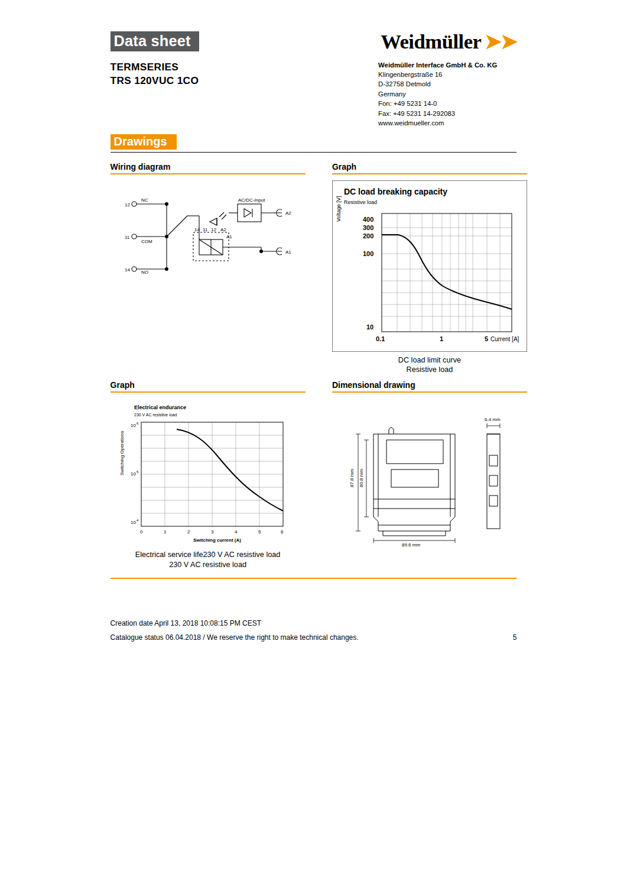Data sheet
Weidmüller➤➤
TERMSERIES
TRS 120VUC 1CO
Weidmüller Interface GmbH & Co. KG
Klingenbergstraße 16
D-32758 Detmold
Germany
Fon: +49 5231 14-0
Fax: +49 5231 14-292083
www.weidmueller.com
Drawings
Wiring diagram
12 NC 11 COM 14 NO 14 11 12 A2 A1 AC/DC-Input A2 A1
Graph
DC load breaking capacity Resistive load Voltage [V] 400 300 200 100 10 0.1 1 5 Current [A]
DC load limit curve
Resistive load
Graph
Electrical endurance 230 V AC resistive load Switching Operations 106 105 104 0 1 2 3 4 5 6 Switching current (A)
Electrical service life230 V AC resistive load
230 V AC resistive load
Dimensional drawing
87.8 mm 80.8 mm 89.6 mm 6.4 mm
Creation date April 13, 2018 10:08:15 PM CEST
Catalogue status 06.04.2018 / We reserve the right to make technical changes. 5